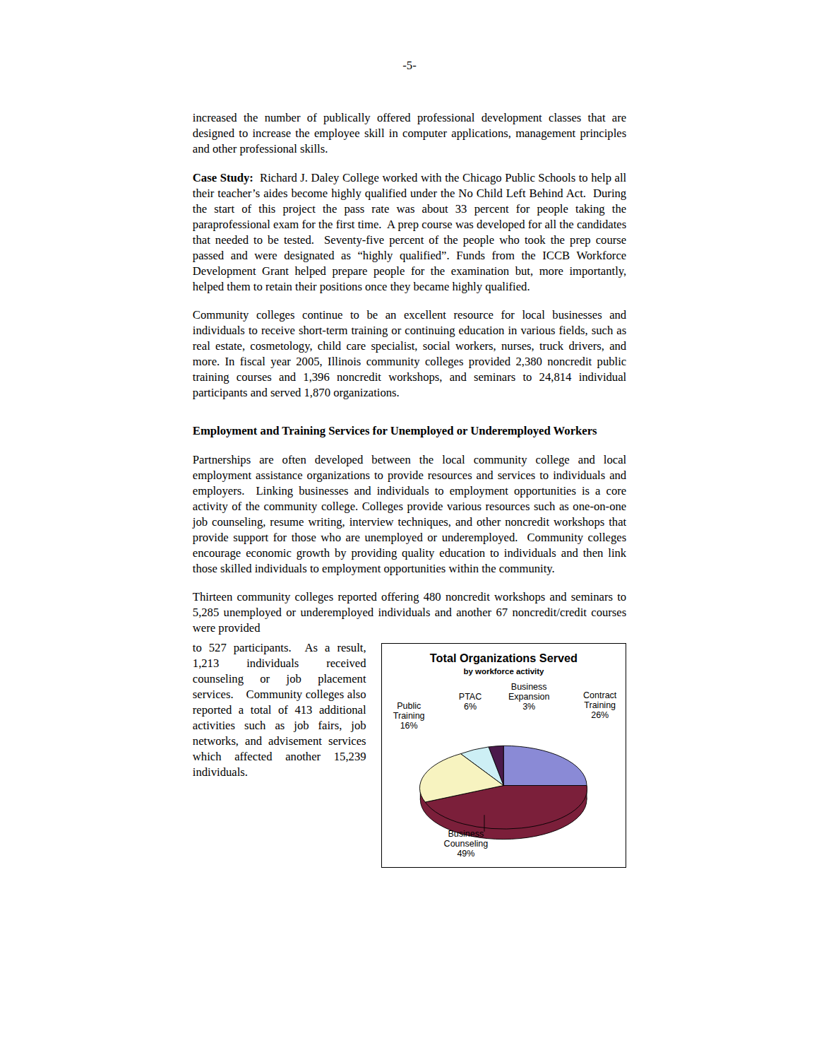-5-
increased the number of publically offered professional development classes that are designed to increase the employee skill in computer applications, management principles and other professional skills.
Case Study: Richard J. Daley College worked with the Chicago Public Schools to help all their teacher’s aides become highly qualified under the No Child Left Behind Act. During the start of this project the pass rate was about 33 percent for people taking the paraprofessional exam for the first time. A prep course was developed for all the candidates that needed to be tested. Seventy-five percent of the people who took the prep course passed and were designated as “highly qualified”. Funds from the ICCB Workforce Development Grant helped prepare people for the examination but, more importantly, helped them to retain their positions once they became highly qualified.
Community colleges continue to be an excellent resource for local businesses and individuals to receive short-term training or continuing education in various fields, such as real estate, cosmetology, child care specialist, social workers, nurses, truck drivers, and more. In fiscal year 2005, Illinois community colleges provided 2,380 noncredit public training courses and 1,396 noncredit workshops, and seminars to 24,814 individual participants and served 1,870 organizations.
Employment and Training Services for Unemployed or Underemployed Workers
Partnerships are often developed between the local community college and local employment assistance organizations to provide resources and services to individuals and employers. Linking businesses and individuals to employment opportunities is a core activity of the community college. Colleges provide various resources such as one-on-one job counseling, resume writing, interview techniques, and other noncredit workshops that provide support for those who are unemployed or underemployed. Community colleges encourage economic growth by providing quality education to individuals and then link those skilled individuals to employment opportunities within the community.
Thirteen community colleges reported offering 480 noncredit workshops and seminars to 5,285 unemployed or underemployed individuals and another 67 noncredit/credit courses were provided
Total Organizations Served
by workforce activity
Business
Expansion
3%
PTAC
6%
Public
Training
16%
Contract
Training
26%
Business
Counseling
49%
to 527 participants. As a result, 1,213 individuals received counseling or job placement services. Community colleges also reported a total of 413 additional activities such as job fairs, job networks, and advisement services which affected another 15,239 individuals.